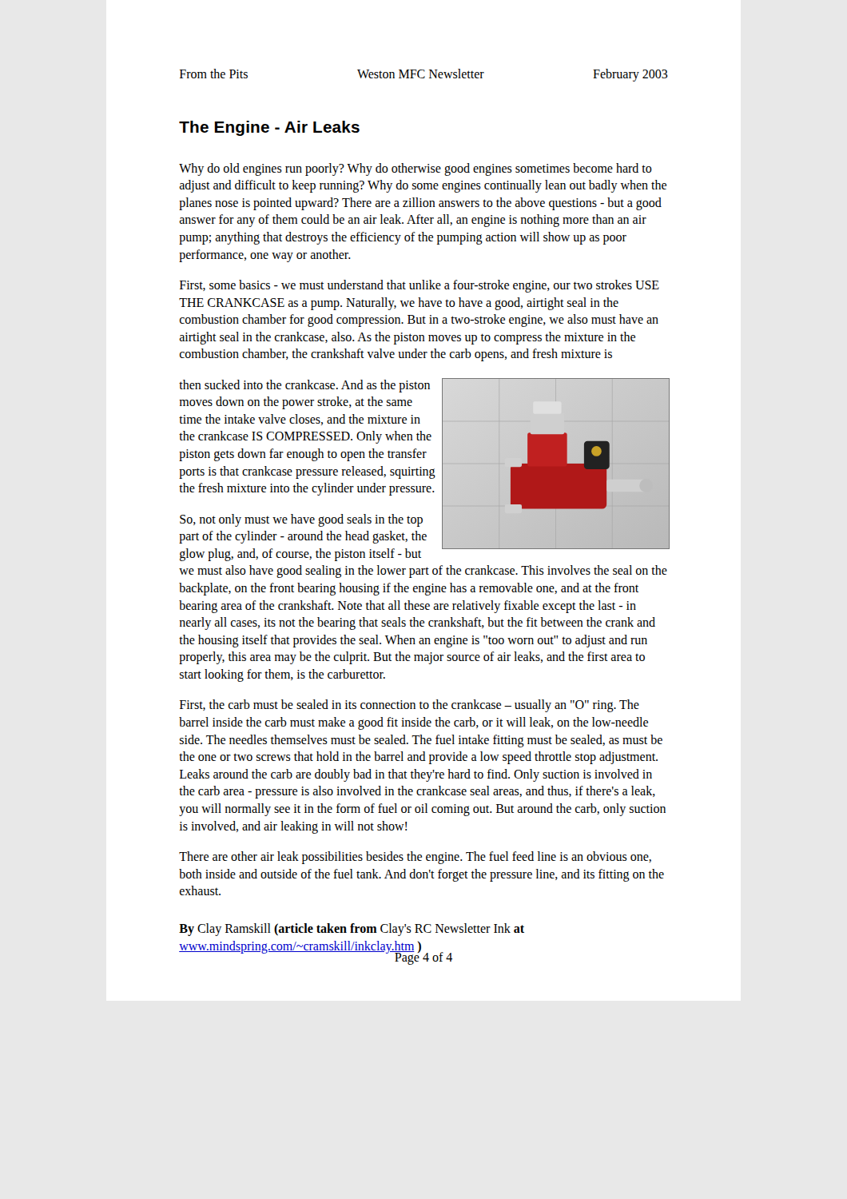From the Pits Weston MFC Newsletter February 2003
The Engine - Air Leaks
Why do old engines run poorly? Why do otherwise good engines sometimes become hard to adjust and difficult to keep running? Why do some engines continually lean out badly when the planes nose is pointed upward? There are a zillion answers to the above questions - but a good answer for any of them could be an air leak. After all, an engine is nothing more than an air pump; anything that destroys the efficiency of the pumping action will show up as poor performance, one way or another.
First, some basics - we must understand that unlike a four-stroke engine, our two strokes USE THE CRANKCASE as a pump. Naturally, we have to have a good, airtight seal in the combustion chamber for good compression. But in a two-stroke engine, we also must have an airtight seal in the crankcase, also. As the piston moves up to compress the mixture in the combustion chamber, the crankshaft valve under the carb opens, and fresh mixture is
then sucked into the crankcase. And as the piston moves down on the power stroke, at the same time the intake valve closes, and the mixture in the crankcase IS COMPRESSED. Only when the piston gets down far enough to open the transfer ports is that crankcase pressure released, squirting the fresh mixture into the cylinder under pressure.
So, not only must we have good seals in the top part of the cylinder - around the head gasket, the glow plug, and, of course, the piston itself - but we must also have good sealing in the lower part of the crankcase. This involves the seal on the backplate, on the front bearing housing if the engine has a removable one, and at the front bearing area of the crankshaft. Note that all these are relatively fixable except the last - in nearly all cases, its not the bearing that seals the crankshaft, but the fit between the crank and the housing itself that provides the seal. When an engine is "too worn out" to adjust and run properly, this area may be the culprit. But the major source of air leaks, and the first area to start looking for them, is the carburettor.
First, the carb must be sealed in its connection to the crankcase – usually an "O" ring. The barrel inside the carb must make a good fit inside the carb, or it will leak, on the low-needle side. The needles themselves must be sealed. The fuel intake fitting must be sealed, as must be the one or two screws that hold in the barrel and provide a low speed throttle stop adjustment. Leaks around the carb are doubly bad in that they're hard to find. Only suction is involved in the carb area - pressure is also involved in the crankcase seal areas, and thus, if there's a leak, you will normally see it in the form of fuel or oil coming out. But around the carb, only suction is involved, and air leaking in will not show!
There are other air leak possibilities besides the engine. The fuel feed line is an obvious one, both inside and outside of the fuel tank. And don't forget the pressure line, and its fitting on the exhaust.
By Clay Ramskill (article taken from Clay's RC Newsletter Ink at
www.mindspring.com/~cramskill/inkclay.htm )
Page 4 of 4